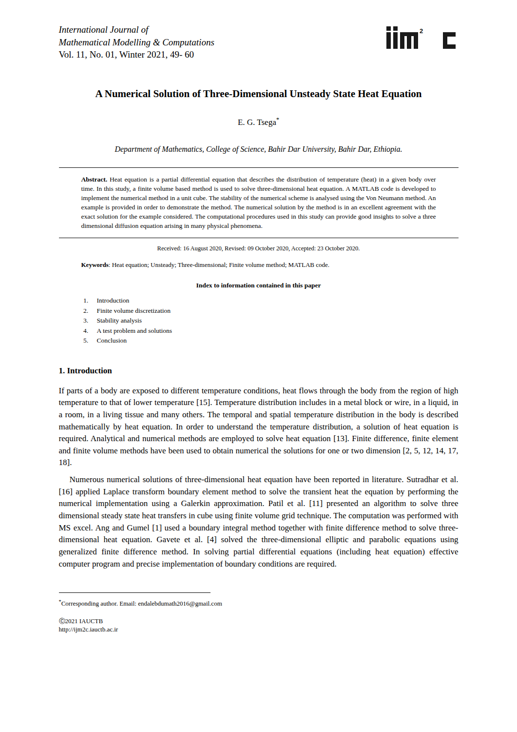International Journal of
Mathematical Modelling & Computations
Vol. 11, No. 01, Winter 2021, 49- 60
2
A Numerical Solution of Three-Dimensional Unsteady State Heat Equation
E. G. Tsega*
Department of Mathematics, College of Science, Bahir Dar University, Bahir Dar, Ethiopia.
Abstract. Heat equation is a partial differential equation that describes the distribution of temperature (heat) in a given body over time. In this study, a finite volume based method is used to solve three-dimensional heat equation. A MATLAB code is developed to implement the numerical method in a unit cube. The stability of the numerical scheme is analysed using the Von Neumann method. An example is provided in order to demonstrate the method. The numerical solution by the method is in an excellent agreement with the exact solution for the example considered. The computational procedures used in this study can provide good insights to solve a three dimensional diffusion equation arising in many physical phenomena.
Received: 16 August 2020, Revised: 09 October 2020, Accepted: 23 October 2020.
Keywords: Heat equation; Unsteady; Three-dimensional; Finite volume method; MATLAB code.
Index to information contained in this paper
Introduction
Finite volume discretization
Stability analysis
A test problem and solutions
Conclusion
1. Introduction
If parts of a body are exposed to different temperature conditions, heat flows through the body from the region of high temperature to that of lower temperature [15]. Temperature distribution includes in a metal block or wire, in a liquid, in a room, in a living tissue and many others. The temporal and spatial temperature distribution in the body is described mathematically by heat equation. In order to understand the temperature distribution, a solution of heat equation is required. Analytical and numerical methods are employed to solve heat equation [13]. Finite difference, finite element and finite volume methods have been used to obtain numerical the solutions for one or two dimension [2, 5, 12, 14, 17, 18].
Numerous numerical solutions of three-dimensional heat equation have been reported in literature. Sutradhar et al. [16] applied Laplace transform boundary element method to solve the transient heat the equation by performing the numerical implementation using a Galerkin approximation. Patil et al. [11] presented an algorithm to solve three dimensional steady state heat transfers in cube using finite volume grid technique. The computation was performed with MS excel. Ang and Gumel [1] used a boundary integral method together with finite difference method to solve three-dimensional heat equation. Gavete et al. [4] solved the three-dimensional elliptic and parabolic equations using generalized finite difference method. In solving partial differential equations (including heat equation) effective computer program and precise implementation of boundary conditions are required.
*Corresponding author. Email: endalebdumath2016@gmail.com
Ⓒ2021 IAUCTB
http://ijm2c.iauctb.ac.ir